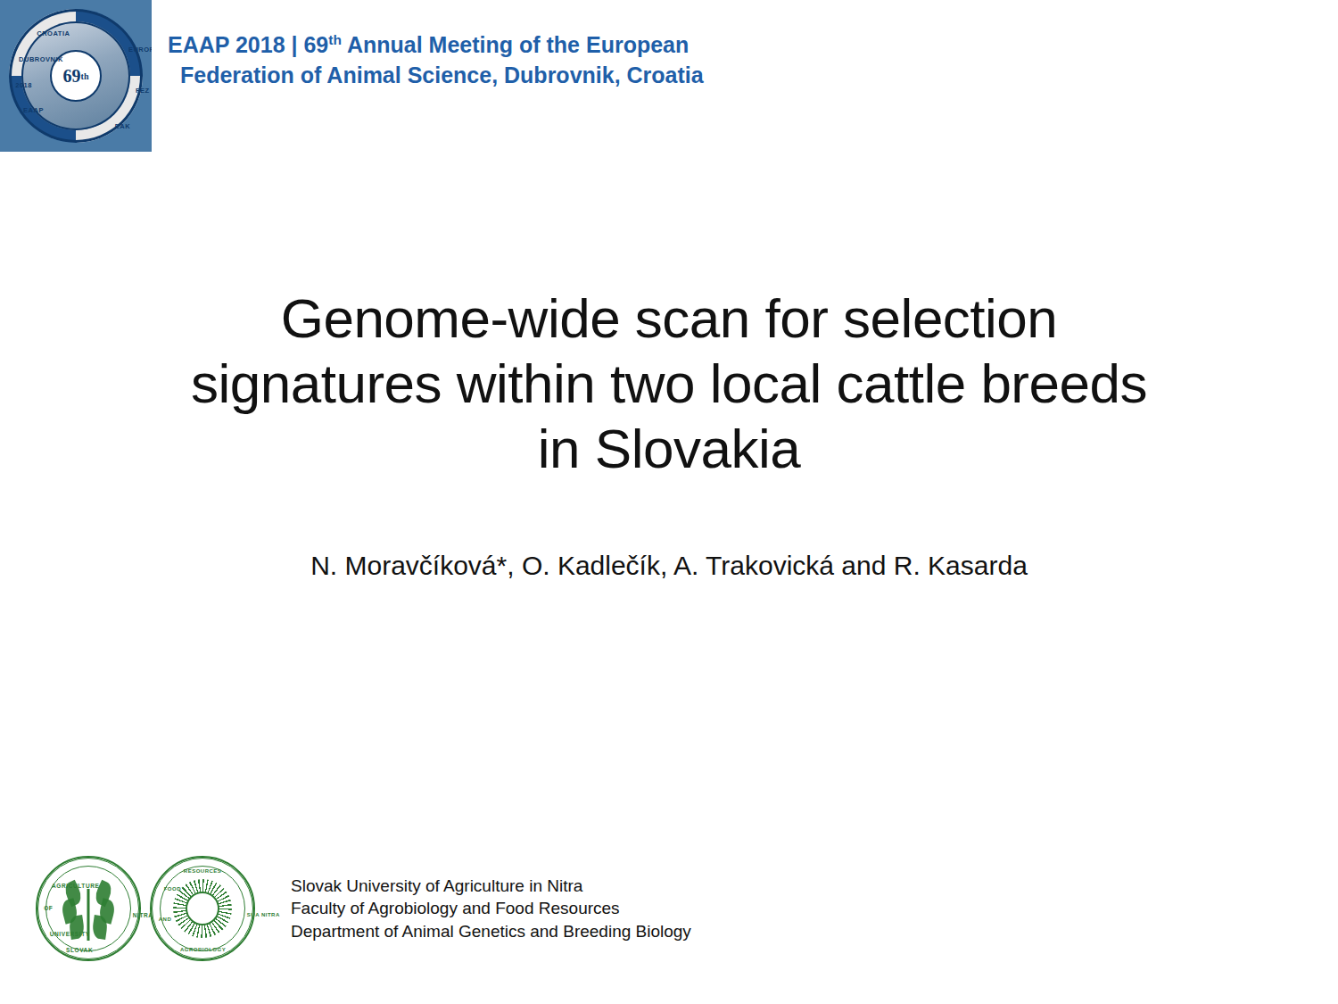EAAP 2018 DUBROVNIK CROATIA EUROPA FEZ EAK
69th
EAAP 2018 | 69th Annual Meeting of the European
Federation of Animal Science, Dubrovnik, Croatia
Genome-wide scan for selection signatures within two local cattle breeds in Slovakia
N. Moravčíková*, O. Kadlečík, A. Trakovická and R. Kasarda
SLOVAK UNIVERSITY OF AGRICULTURE NITRA
AGROBIOLOGY AND FOOD RESOURCES SUA NITRA
Slovak University of Agriculture in Nitra
Faculty of Agrobiology and Food Resources
Department of Animal Genetics and Breeding Biology